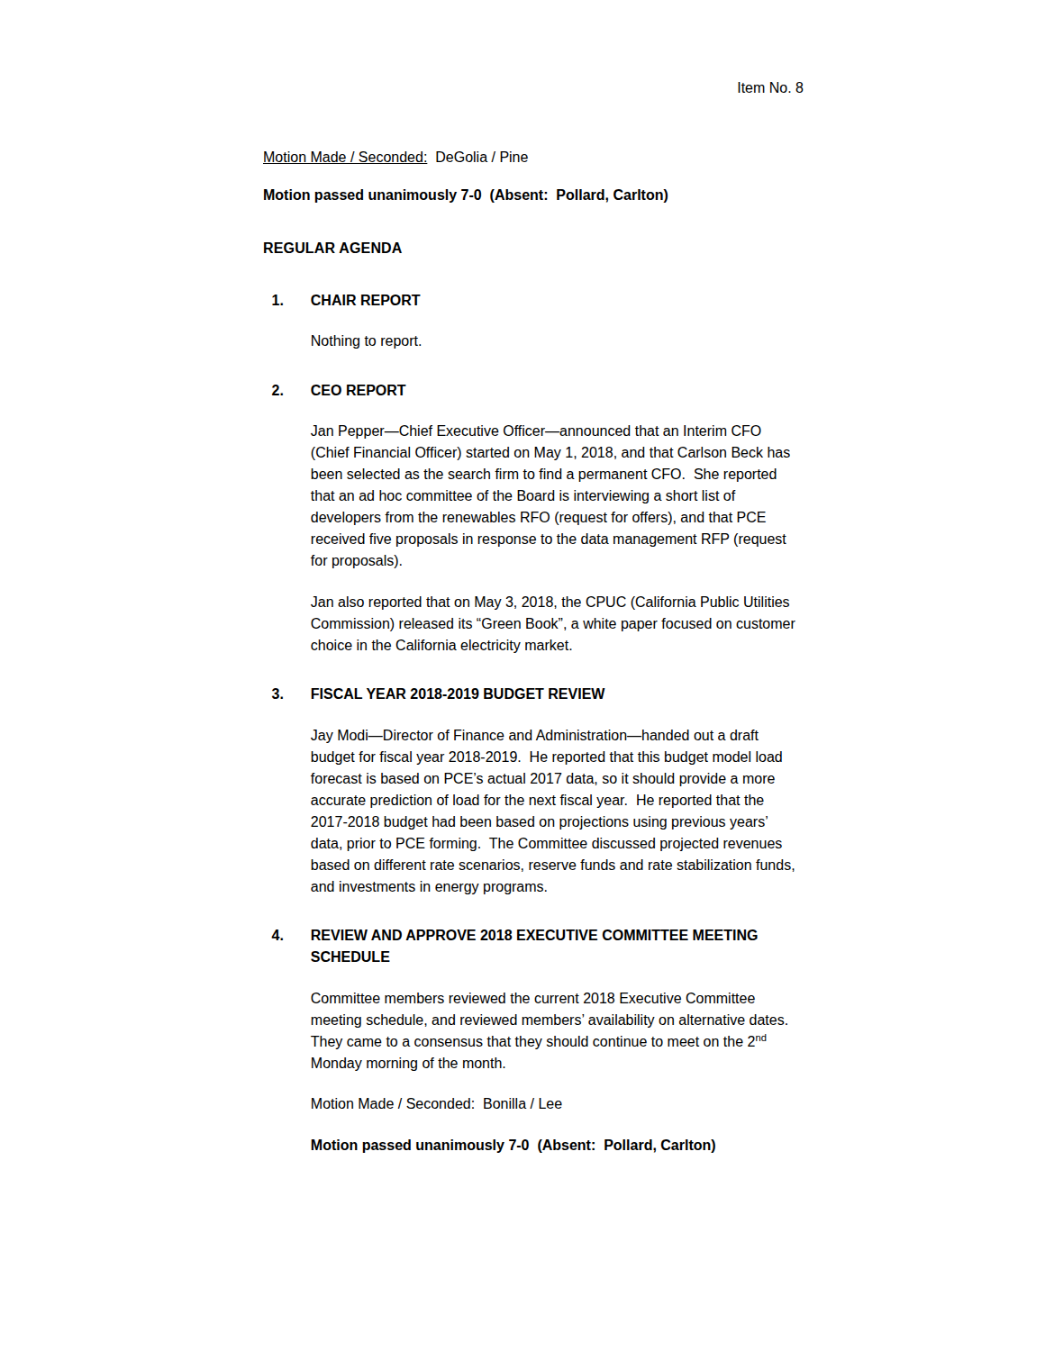Item No. 8
Motion Made / Seconded: DeGolia / Pine
Motion passed unanimously 7-0 (Absent: Pollard, Carlton)
REGULAR AGENDA
CHAIR REPORT
Nothing to report.
CEO REPORT
Jan Pepper—Chief Executive Officer—announced that an Interim CFO (Chief Financial Officer) started on May 1, 2018, and that Carlson Beck has been selected as the search firm to find a permanent CFO. She reported that an ad hoc committee of the Board is interviewing a short list of developers from the renewables RFO (request for offers), and that PCE received five proposals in response to the data management RFP (request for proposals).
Jan also reported that on May 3, 2018, the CPUC (California Public Utilities Commission) released its “Green Book”, a white paper focused on customer choice in the California electricity market.
FISCAL YEAR 2018-2019 BUDGET REVIEW
Jay Modi—Director of Finance and Administration—handed out a draft budget for fiscal year 2018-2019. He reported that this budget model load forecast is based on PCE’s actual 2017 data, so it should provide a more accurate prediction of load for the next fiscal year. He reported that the 2017-2018 budget had been based on projections using previous years’ data, prior to PCE forming. The Committee discussed projected revenues based on different rate scenarios, reserve funds and rate stabilization funds, and investments in energy programs.
REVIEW AND APPROVE 2018 EXECUTIVE COMMITTEE MEETING SCHEDULE
Committee members reviewed the current 2018 Executive Committee meeting schedule, and reviewed members’ availability on alternative dates. They came to a consensus that they should continue to meet on the 2nd Monday morning of the month.
Motion Made / Seconded: Bonilla / Lee
Motion passed unanimously 7-0 (Absent: Pollard, Carlton)